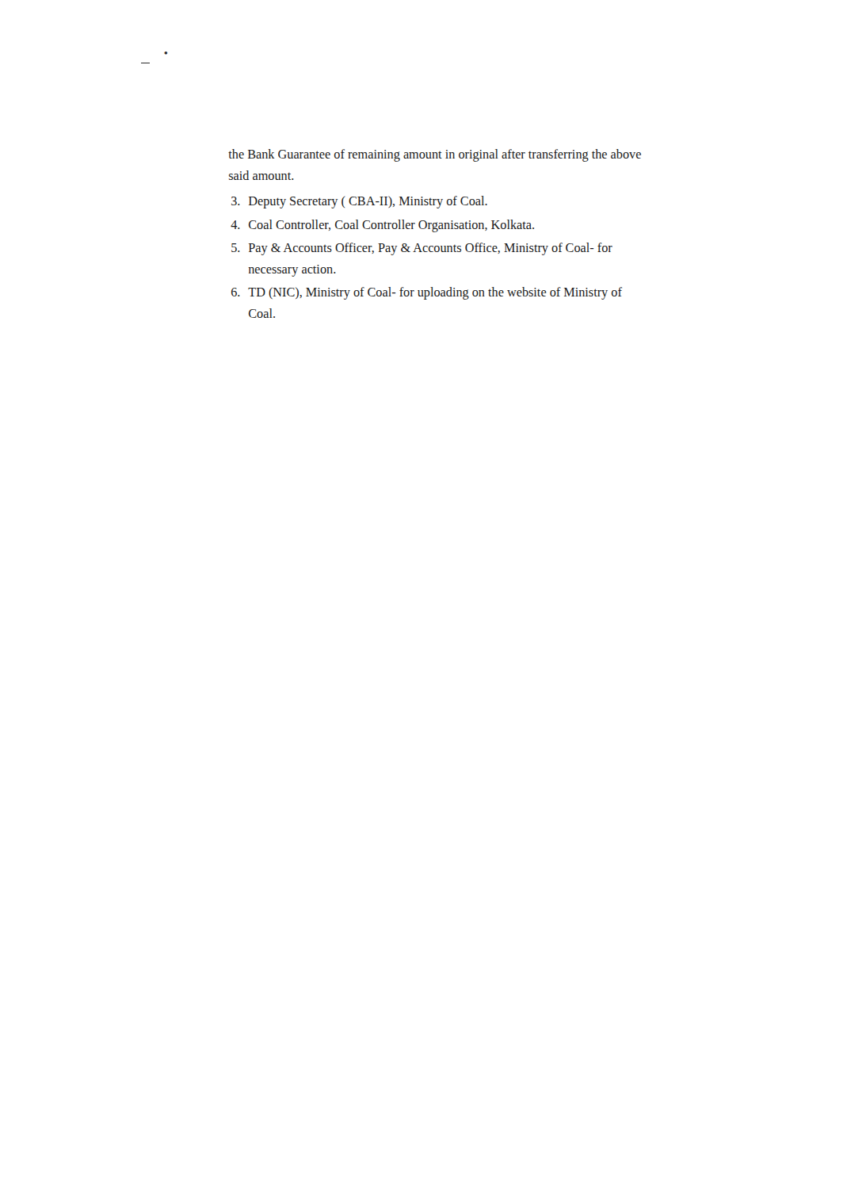•
the Bank Guarantee of remaining amount in original after transferring the above said amount.
Deputy Secretary ( CBA-II), Ministry of Coal.
Coal Controller, Coal Controller Organisation, Kolkata.
Pay & Accounts Officer, Pay & Accounts Office, Ministry of Coal- for necessary action.
TD (NIC), Ministry of Coal- for uploading on the website of Ministry of Coal.